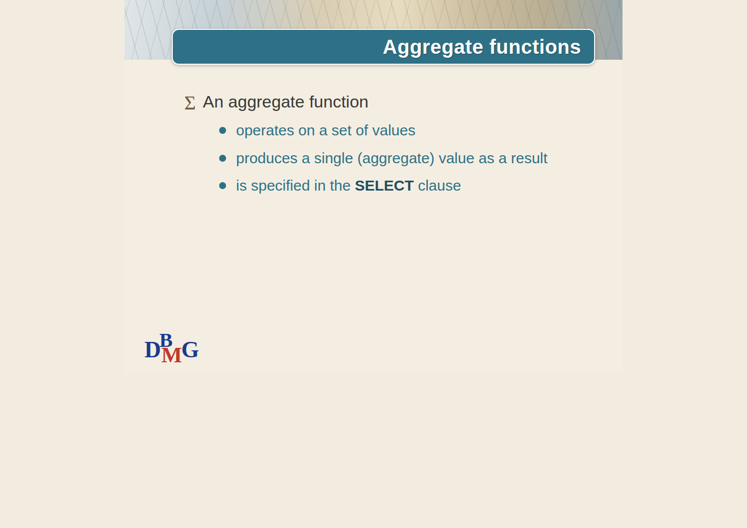Aggregate functions
Σ An aggregate function
operates on a set of values
produces a single (aggregate) value as a result
is specified in the SELECT clause
D B M G